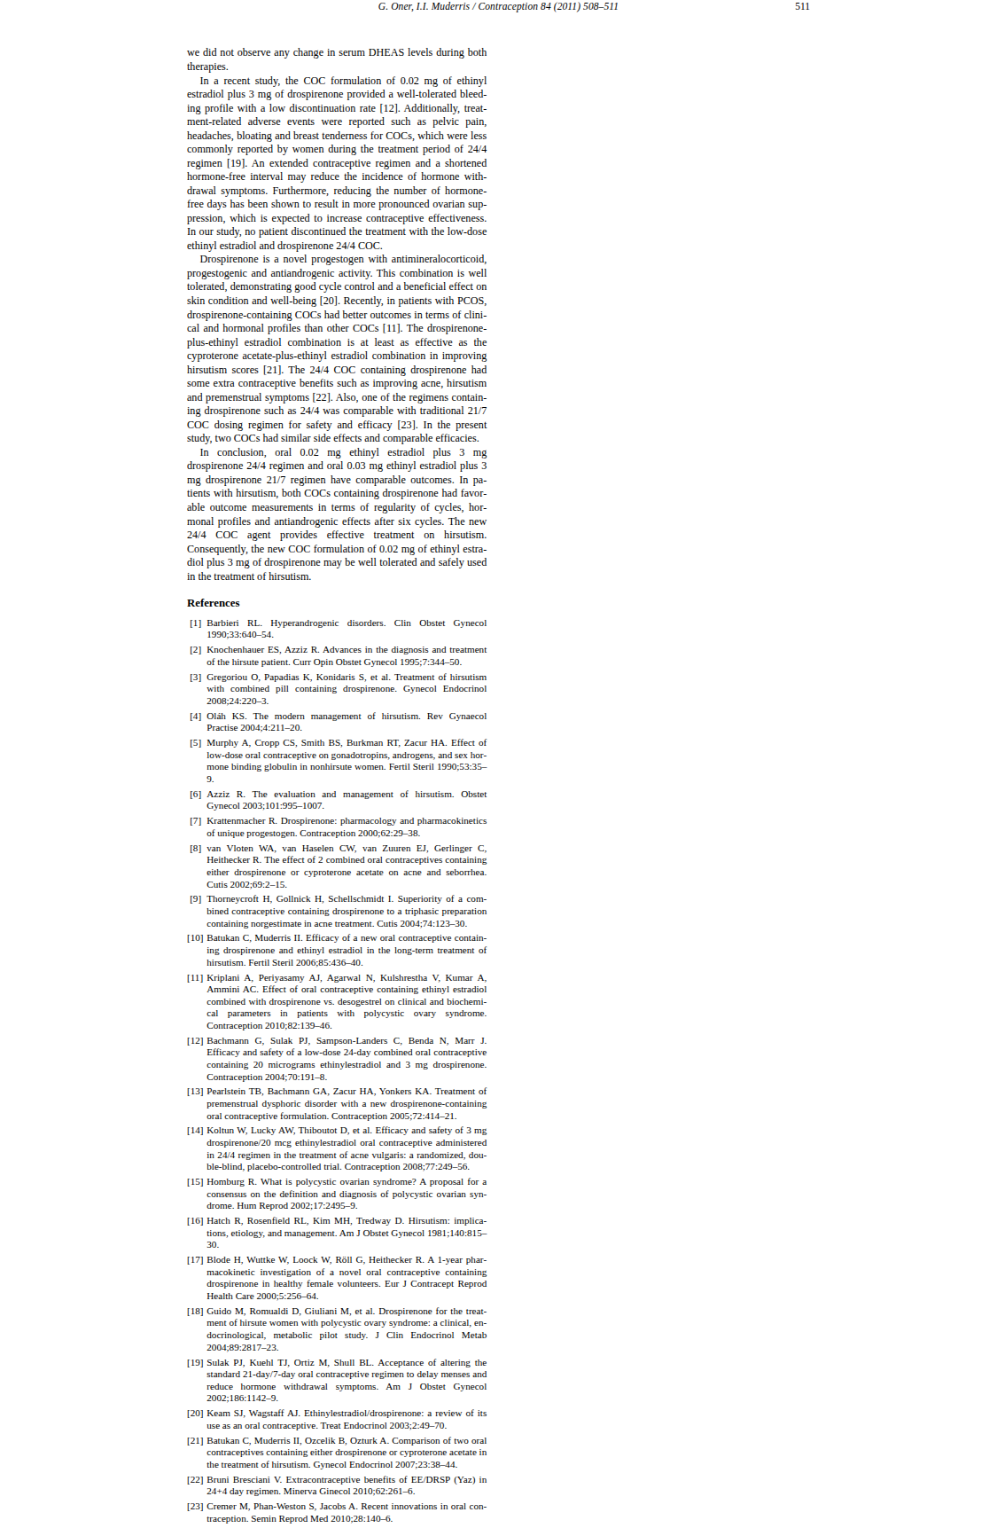G. Oner, I.I. Muderris / Contraception 84 (2011) 508–511 511
we did not observe any change in serum DHEAS levels during both therapies.
In a recent study, the COC formulation of 0.02 mg of ethinyl estradiol plus 3 mg of drospirenone provided a well-tolerated bleeding profile with a low discontinuation rate [12]. Additionally, treatment-related adverse events were reported such as pelvic pain, headaches, bloating and breast tenderness for COCs, which were less commonly reported by women during the treatment period of 24/4 regimen [19]. An extended contraceptive regimen and a shortened hormone-free interval may reduce the incidence of hormone withdrawal symptoms. Furthermore, reducing the number of hormone-free days has been shown to result in more pronounced ovarian suppression, which is expected to increase contraceptive effectiveness. In our study, no patient discontinued the treatment with the low-dose ethinyl estradiol and drospirenone 24/4 COC.
Drospirenone is a novel progestogen with antimineralocorticoid, progestogenic and antiandrogenic activity. This combination is well tolerated, demonstrating good cycle control and a beneficial effect on skin condition and well-being [20]. Recently, in patients with PCOS, drospirenone-containing COCs had better outcomes in terms of clinical and hormonal profiles than other COCs [11]. The drospirenone-plus-ethinyl estradiol combination is at least as effective as the cyproterone acetate-plus-ethinyl estradiol combination in improving hirsutism scores [21]. The 24/4 COC containing drospirenone had some extra contraceptive benefits such as improving acne, hirsutism and premenstrual symptoms [22]. Also, one of the regimens containing drospirenone such as 24/4 was comparable with traditional 21/7 COC dosing regimen for safety and efficacy [23]. In the present study, two COCs had similar side effects and comparable efficacies.
In conclusion, oral 0.02 mg ethinyl estradiol plus 3 mg drospirenone 24/4 regimen and oral 0.03 mg ethinyl estradiol plus 3 mg drospirenone 21/7 regimen have comparable outcomes. In patients with hirsutism, both COCs containing drospirenone had favorable outcome measurements in terms of regularity of cycles, hormonal profiles and antiandrogenic effects after six cycles. The new 24/4 COC agent provides effective treatment on hirsutism. Consequently, the new COC formulation of 0.02 mg of ethinyl estradiol plus 3 mg of drospirenone may be well tolerated and safely used in the treatment of hirsutism.
References
[1] Barbieri RL. Hyperandrogenic disorders. Clin Obstet Gynecol 1990;33:640–54.
[2] Knochenhauer ES, Azziz R. Advances in the diagnosis and treatment of the hirsute patient. Curr Opin Obstet Gynecol 1995;7:344–50.
[3] Gregoriou O, Papadias K, Konidaris S, et al. Treatment of hirsutism with combined pill containing drospirenone. Gynecol Endocrinol 2008;24:220–3.
[4] Oláh KS. The modern management of hirsutism. Rev Gynaecol Practise 2004;4:211–20.
[5] Murphy A, Cropp CS, Smith BS, Burkman RT, Zacur HA. Effect of low-dose oral contraceptive on gonadotropins, androgens, and sex hormone binding globulin in nonhirsute women. Fertil Steril 1990;53:35–9.
[6] Azziz R. The evaluation and management of hirsutism. Obstet Gynecol 2003;101:995–1007.
[7] Krattenmacher R. Drospirenone: pharmacology and pharmacokinetics of unique progestogen. Contraception 2000;62:29–38.
[8] van Vloten WA, van Haselen CW, van Zuuren EJ, Gerlinger C, Heithecker R. The effect of 2 combined oral contraceptives containing either drospirenone or cyproterone acetate on acne and seborrhea. Cutis 2002;69:2–15.
[9] Thorneycroft H, Gollnick H, Schellschmidt I. Superiority of a combined contraceptive containing drospirenone to a triphasic preparation containing norgestimate in acne treatment. Cutis 2004;74:123–30.
[10] Batukan C, Muderris II. Efficacy of a new oral contraceptive containing drospirenone and ethinyl estradiol in the long-term treatment of hirsutism. Fertil Steril 2006;85:436–40.
[11] Kriplani A, Periyasamy AJ, Agarwal N, Kulshrestha V, Kumar A, Ammini AC. Effect of oral contraceptive containing ethinyl estradiol combined with drospirenone vs. desogestrel on clinical and biochemical parameters in patients with polycystic ovary syndrome. Contraception 2010;82:139–46.
[12] Bachmann G, Sulak PJ, Sampson-Landers C, Benda N, Marr J. Efficacy and safety of a low-dose 24-day combined oral contraceptive containing 20 micrograms ethinylestradiol and 3 mg drospirenone. Contraception 2004;70:191–8.
[13] Pearlstein TB, Bachmann GA, Zacur HA, Yonkers KA. Treatment of premenstrual dysphoric disorder with a new drospirenone-containing oral contraceptive formulation. Contraception 2005;72:414–21.
[14] Koltun W, Lucky AW, Thiboutot D, et al. Efficacy and safety of 3 mg drospirenone/20 mcg ethinylestradiol oral contraceptive administered in 24/4 regimen in the treatment of acne vulgaris: a randomized, double-blind, placebo-controlled trial. Contraception 2008;77:249–56.
[15] Homburg R. What is polycystic ovarian syndrome? A proposal for a consensus on the definition and diagnosis of polycystic ovarian syndrome. Hum Reprod 2002;17:2495–9.
[16] Hatch R, Rosenfield RL, Kim MH, Tredway D. Hirsutism: implications, etiology, and management. Am J Obstet Gynecol 1981;140:815–30.
[17] Blode H, Wuttke W, Loock W, Röll G, Heithecker R. A 1-year pharmacokinetic investigation of a novel oral contraceptive containing drospirenone in healthy female volunteers. Eur J Contracept Reprod Health Care 2000;5:256–64.
[18] Guido M, Romualdi D, Giuliani M, et al. Drospirenone for the treatment of hirsute women with polycystic ovary syndrome: a clinical, endocrinological, metabolic pilot study. J Clin Endocrinol Metab 2004;89:2817–23.
[19] Sulak PJ, Kuehl TJ, Ortiz M, Shull BL. Acceptance of altering the standard 21-day/7-day oral contraceptive regimen to delay menses and reduce hormone withdrawal symptoms. Am J Obstet Gynecol 2002;186:1142–9.
[20] Keam SJ, Wagstaff AJ. Ethinylestradiol/drospirenone: a review of its use as an oral contraceptive. Treat Endocrinol 2003;2:49–70.
[21] Batukan C, Muderris II, Ozcelik B, Ozturk A. Comparison of two oral contraceptives containing either drospirenone or cyproterone acetate in the treatment of hirsutism. Gynecol Endocrinol 2007;23:38–44.
[22] Bruni Bresciani V. Extracontraceptive benefits of EE/DRSP (Yaz) in 24+4 day regimen. Minerva Ginecol 2010;62:261–6.
[23] Cremer M, Phan-Weston S, Jacobs A. Recent innovations in oral contraception. Semin Reprod Med 2010;28:140–6.